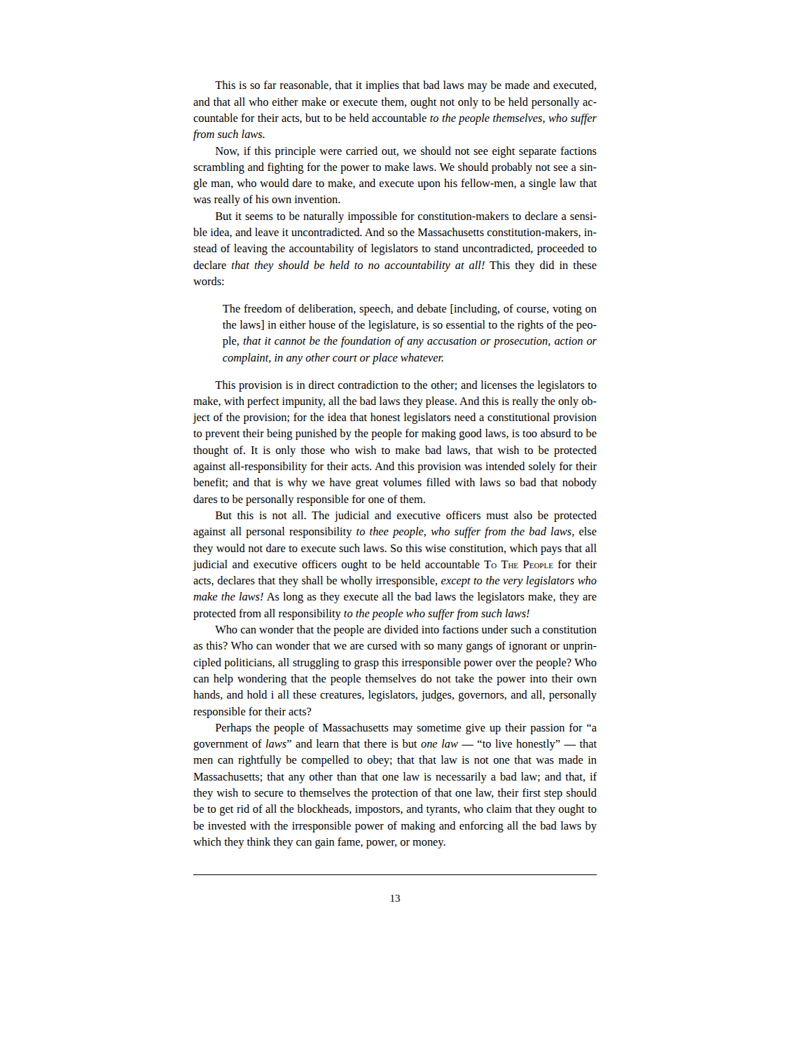This is so far reasonable, that it implies that bad laws may be made and executed, and that all who either make or execute them, ought not only to be held personally accountable for their acts, but to be held accountable to the people themselves, who suffer from such laws.
Now, if this principle were carried out, we should not see eight separate factions scrambling and fighting for the power to make laws. We should probably not see a single man, who would dare to make, and execute upon his fellow-men, a single law that was really of his own invention.
But it seems to be naturally impossible for constitution-makers to declare a sensible idea, and leave it uncontradicted. And so the Massachusetts constitution-makers, instead of leaving the accountability of legislators to stand uncontradicted, proceeded to declare that they should be held to no accountability at all! This they did in these words:
The freedom of deliberation, speech, and debate [including, of course, voting on the laws] in either house of the legislature, is so essential to the rights of the people, that it cannot be the foundation of any accusation or prosecution, action or complaint, in any other court or place whatever.
This provision is in direct contradiction to the other; and licenses the legislators to make, with perfect impunity, all the bad laws they please. And this is really the only object of the provision; for the idea that honest legislators need a constitutional provision to prevent their being punished by the people for making good laws, is too absurd to be thought of. It is only those who wish to make bad laws, that wish to be protected against all-responsibility for their acts. And this provision was intended solely for their benefit; and that is why we have great volumes filled with laws so bad that nobody dares to be personally responsible for one of them.
But this is not all. The judicial and executive officers must also be protected against all personal responsibility to thee people, who suffer from the bad laws, else they would not dare to execute such laws. So this wise constitution, which pays that all judicial and executive officers ought to be held accountable To The People for their acts, declares that they shall be wholly irresponsible, except to the very legislators who make the laws! As long as they execute all the bad laws the legislators make, they are protected from all responsibility to the people who suffer from such laws!
Who can wonder that the people are divided into factions under such a constitution as this? Who can wonder that we are cursed with so many gangs of ignorant or unprincipled politicians, all struggling to grasp this irresponsible power over the people? Who can help wondering that the people themselves do not take the power into their own hands, and hold i all these creatures, legislators, judges, governors, and all, personally responsible for their acts?
Perhaps the people of Massachusetts may sometime give up their passion for “a government of laws” and learn that there is but one law — “to live honestly” — that men can rightfully be compelled to obey; that that law is not one that was made in Massachusetts; that any other than that one law is necessarily a bad law; and that, if they wish to secure to themselves the protection of that one law, their first step should be to get rid of all the blockheads, impostors, and tyrants, who claim that they ought to be invested with the irresponsible power of making and enforcing all the bad laws by which they think they can gain fame, power, or money.
13